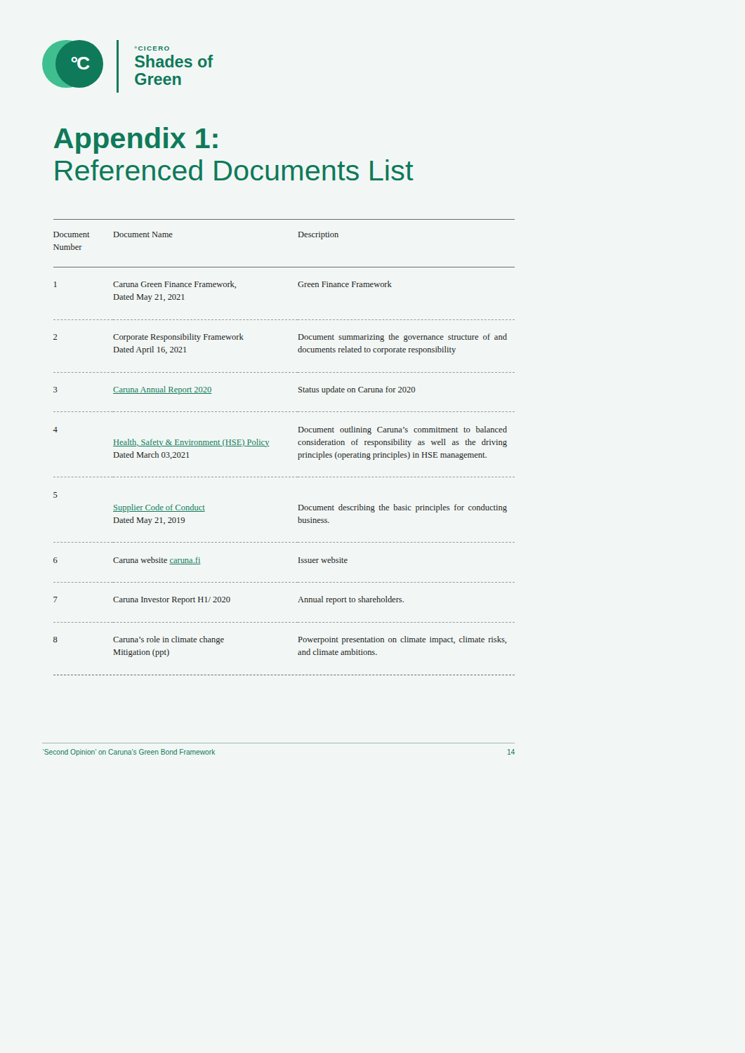°C
°CICERO
Shades of
Green
Appendix 1:
Referenced Documents List
| Document Number | Document Name | Description |
| --- | --- | --- |
| 1 | Caruna Green Finance Framework, Dated May 21, 2021 | Green Finance Framework |
| 2 | Corporate Responsibility Framework Dated April 16, 2021 | Document summarizing the governance structure of and documents related to corporate responsibility |
| 3 | Caruna Annual Report 2020 | Status update on Caruna for 2020 |
| 4 | Health, Safety & Environment (HSE) Policy Dated March 03,2021 | Document outlining Caruna’s commitment to balanced consideration of responsibility as well as the driving principles (operating principles) in HSE management. |
| 5 | Supplier Code of Conduct Dated May 21, 2019 | Document describing the basic principles for conducting business. |
| 6 | Caruna website caruna.fi | Issuer website |
| 7 | Caruna Investor Report H1/ 2020 | Annual report to shareholders. |
| 8 | Caruna’s role in climate change Mitigation (ppt) | Powerpoint presentation on climate impact, climate risks, and climate ambitions. |
‘Second Opinion’ on Caruna’s Green Bond Framework
14